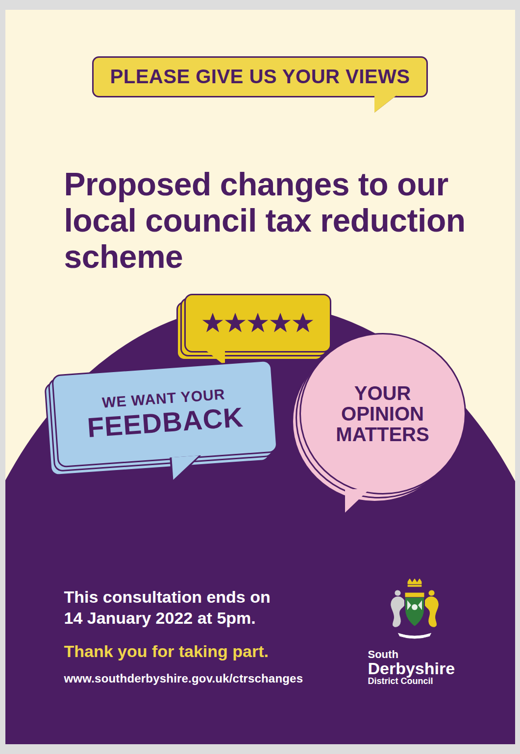Please give us your views
Proposed changes to our local council tax reduction scheme
We want your Feedback
Your Opinion Matters
This consultation ends on
14 January 2022 at 5pm.
Thank you for taking part.
www.southderbyshire.gov.uk/ctrschanges
South Derbyshire District Council